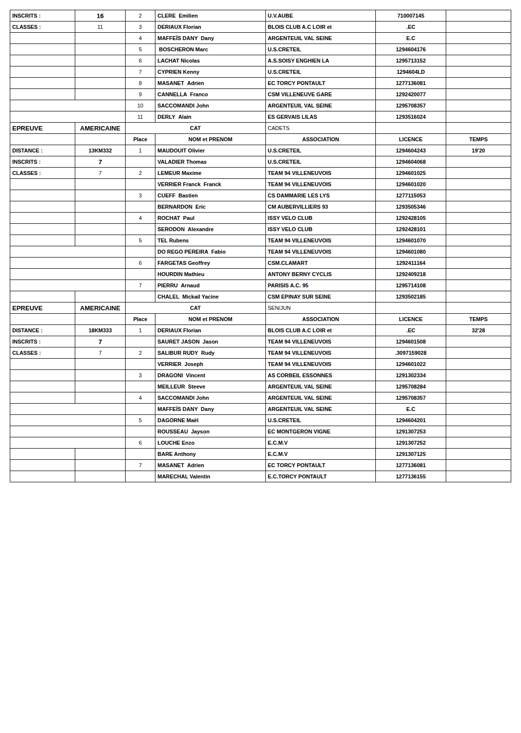| INSCRITS : | 16 | 2 | CLERE Emilien | U.V.AUBE | 710007145 | |
| CLASSES : | 11 | 3 | DERIAUX Florian | BLOIS CLUB A.C LOIR et | .EC | |
| | | 4 | MAFFEÏS DANY Dany | ARGENTEUIL VAL SEINE | E.C | |
| | | 5 | BOSCHERON Marc | U.S.CRETEIL | 1294604176 | |
| | | 6 | LACHAT Nicolas | A.S.SOISY ENGHIEN LA | 1295713152 | |
| | | 7 | CYPRIEN Kenny | U.S.CRETEIL | 1294604LD | |
| | | 8 | MASANET Adrien | EC TORCY PONTAULT | 1277136081 | |
| | | 9 | CANNELLA Franco | CSM VILLENEUVE GARE | 1292420077 | |
| | | 10 | SACCOMANDI John | ARGENTEUIL VAL SEINE | 1295708357 | |
| | | 11 | DERLY Alain | ES GERVAIS LILAS | 1293516024 | |
| EPREUVE | AMERICAINE | CAT | CADETS | | |
| | | Place | NOM et PRENOM | ASSOCIATION | LICENCE | TEMPS |
| DISTANCE : | 13KM332 | 1 | MAUDOUIT Olivier | U.S.CRETEIL | 1294604243 | 19'20 |
| INSCRITS : | 7 | | VALADIER Thomas | U.S.CRETEIL | 1294604068 | |
| CLASSES : | 7 | 2 | LEMEUR Maxime | TEAM 94 VILLENEUVOIS | 1294601025 | |
| | | | VERRIER Franck Franck | TEAM 94 VILLENEUVOIS | 1294601020 | |
| | | 3 | CUEFF Bastien | CS DAMMARIE LES LYS | 1277115053 | |
| | | | BERNARDON Eric | CM AUBERVILLIERS 93 | 1293505346 | |
| | | 4 | ROCHAT Paul | ISSY VELO CLUB | 1292428105 | |
| | | | SERODON Alexandre | ISSY VELO CLUB | 1292428101 | |
| | | 5 | TEL Rubens | TEAM 94 VILLENEUVOIS | 1294601070 | |
| | | | DO REGO PEREIRA Fabio | TEAM 94 VILLENEUVOIS | 1294601080 | |
| | | 6 | FARGETAS Geoffrey | CSM.CLAMART | 1292411164 | |
| | | | HOURDIN Mathieu | ANTONY BERNY CYCLIS | 1292409218 | |
| | | 7 | PIERRU Arnaud | PARISIS A.C. 95 | 1295714108 | |
| | | | CHALEL Mickail Yacine | CSM EPINAY SUR SEINE | 1293502185 | |
| EPREUVE | AMERICAINE | CAT | SEN/JUN | | |
| | | Place | NOM et PRENOM | ASSOCIATION | LICENCE | TEMPS |
| DISTANCE : | 18KM333 | 1 | DERIAUX Florian | BLOIS CLUB A.C LOIR et | .EC | 32'28 |
| INSCRITS : | 7 | | SAURET JASON Jason | TEAM 94 VILLENEUVOIS | 1294601508 | |
| CLASSES : | 7 | 2 | SALIBUR RUDY Rudy | TEAM 94 VILLENEUVOIS | .3097159028 | |
| | | | VERRIER Joseph | TEAM 94 VILLENEUVOIS | 1294601022 | |
| | | 3 | DRAGONI Vincent | AS CORBEIL ESSONNES | 1291302334 | |
| | | | MEILLEUR Steeve | ARGENTEUIL VAL SEINE | 1295708284 | |
| | | 4 | SACCOMANDI John | ARGENTEUIL VAL SEINE | 1295708357 | |
| | | | MAFFEÏS DANY Dany | ARGENTEUIL VAL SEINE | E.C | |
| | | 5 | DAGORNE Maël | U.S.CRETEIL | 1294604201 | |
| | | | ROUSSEAU Jayson | EC MONTGERON VIGNE | 1291307253 | |
| | | 6 | LOUCHE Enzo | E.C.M.V | 1291307252 | |
| | | | BARE Anthony | E.C.M.V | 1291307125 | |
| | | 7 | MASANET Adrien | EC TORCY PONTAULT | 1277136081 | |
| | | | MARECHAL Valentin | E.C.TORCY PONTAULT | 1277136155 | |